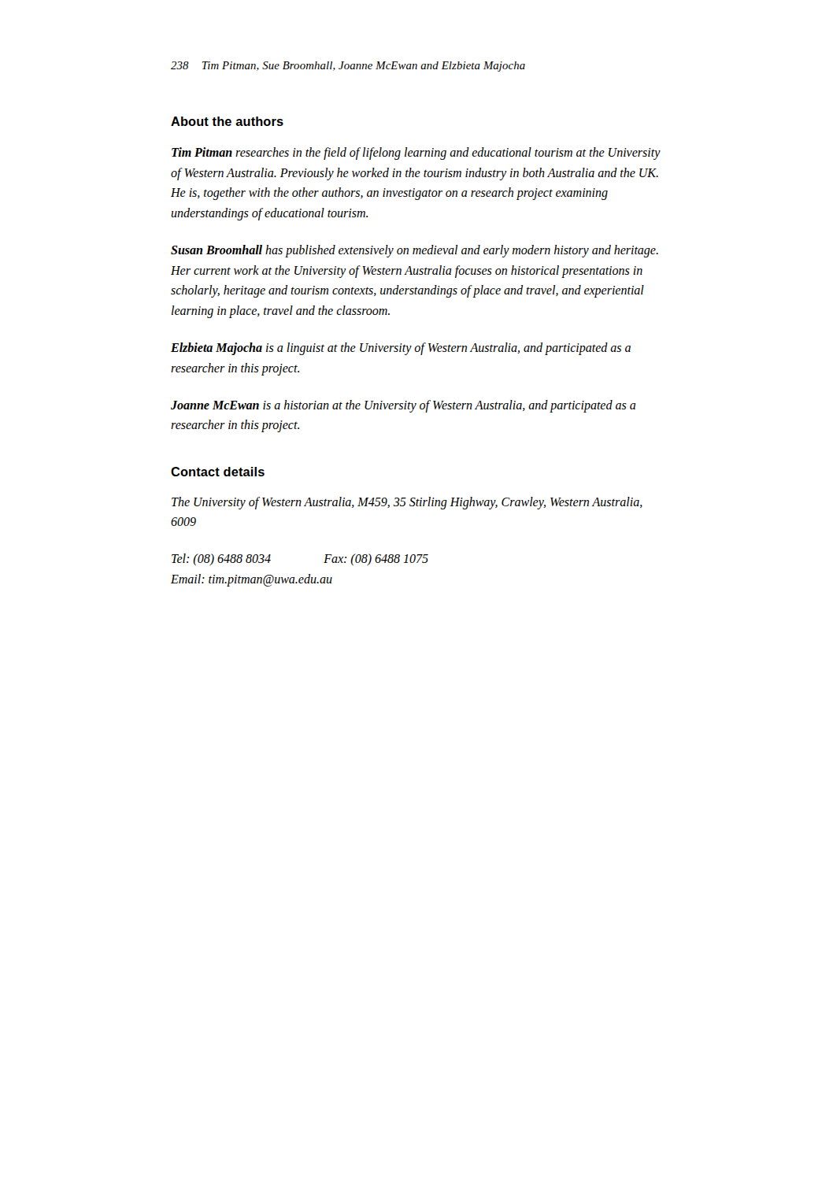238 Tim Pitman, Sue Broomhall, Joanne McEwan and Elzbieta Majocha
About the authors
Tim Pitman researches in the field of lifelong learning and educational tourism at the University of Western Australia. Previously he worked in the tourism industry in both Australia and the UK. He is, together with the other authors, an investigator on a research project examining understandings of educational tourism.
Susan Broomhall has published extensively on medieval and early modern history and heritage. Her current work at the University of Western Australia focuses on historical presentations in scholarly, heritage and tourism contexts, understandings of place and travel, and experiential learning in place, travel and the classroom.
Elzbieta Majocha is a linguist at the University of Western Australia, and participated as a researcher in this project.
Joanne McEwan is a historian at the University of Western Australia, and participated as a researcher in this project.
Contact details
The University of Western Australia, M459, 35 Stirling Highway, Crawley, Western Australia, 6009
Tel: (08) 6488 8034Fax: (08) 6488 1075
Email: tim.pitman@uwa.edu.au